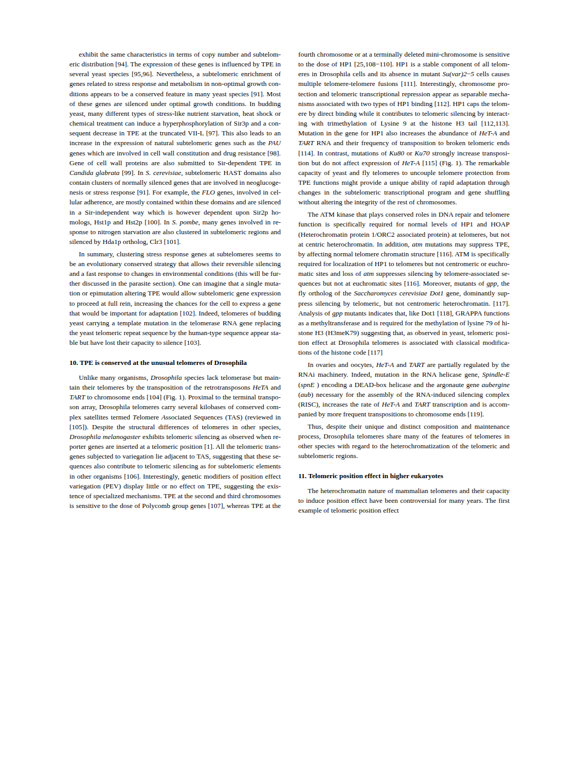exhibit the same characteristics in terms of copy number and subtelomeric distribution [94]. The expression of these genes is influenced by TPE in several yeast species [95,96]. Nevertheless, a subtelomeric enrichment of genes related to stress response and metabolism in non-optimal growth conditions appears to be a conserved feature in many yeast species [91]. Most of these genes are silenced under optimal growth conditions. In budding yeast, many different types of stress-like nutrient starvation, heat shock or chemical treatment can induce a hyperphosphorylation of Sir3p and a consequent decrease in TPE at the truncated VII-L [97]. This also leads to an increase in the expression of natural subtelomeric genes such as the PAU genes which are involved in cell wall constitution and drug resistance [98]. Gene of cell wall proteins are also submitted to Sir-dependent TPE in Candida glabrata [99]. In S. cerevisiae, subtelomeric HAST domains also contain clusters of normally silenced genes that are involved in neoglucogenesis or stress response [91]. For example, the FLO genes, involved in cellular adherence, are mostly contained within these domains and are silenced in a Sir-independent way which is however dependent upon Sir2p homologs, Hst1p and Hst2p [100]. In S. pombe, many genes involved in response to nitrogen starvation are also clustered in subtelomeric regions and silenced by Hda1p ortholog, Clr3 [101].
In summary, clustering stress response genes at subtelomeres seems to be an evolutionary conserved strategy that allows their reversible silencing and a fast response to changes in environmental conditions (this will be further discussed in the parasite section). One can imagine that a single mutation or epimutation altering TPE would allow subtelomeric gene expression to proceed at full rein, increasing the chances for the cell to express a gene that would be important for adaptation [102]. Indeed, telomeres of budding yeast carrying a template mutation in the telomerase RNA gene replacing the yeast telomeric repeat sequence by the human-type sequence appear stable but have lost their capacity to silence [103].
10. TPE is conserved at the unusual telomeres of Drosophila
Unlike many organisms, Drosophila species lack telomerase but maintain their telomeres by the transposition of the retrotransposons HeTA and TART to chromosome ends [104] (Fig. 1). Proximal to the terminal transposon array, Drosophila telomeres carry several kilobases of conserved complex satellites termed Telomere Associated Sequences (TAS) (reviewed in [105]). Despite the structural differences of telomeres in other species, Drosophila melanogaster exhibits telomeric silencing as observed when reporter genes are inserted at a telomeric position [1]. All the telomeric transgenes subjected to variegation lie adjacent to TAS, suggesting that these sequences also contribute to telomeric silencing as for subtelomeric elements in other organisms [106]. Interestingly, genetic modifiers of position effect variegation (PEV) display little or no effect on TPE, suggesting the existence of specialized mechanisms. TPE at the second and third chromosomes is sensitive to the dose of Polycomb group genes [107], whereas TPE at the fourth chromosome or at a terminally deleted mini-chromosome is sensitive to the dose of HP1 [25,108−110]. HP1 is a stable component of all telomeres in Drosophila cells and its absence in mutant Su(var)2−5 cells causes multiple telomere-telomere fusions [111]. Interestingly, chromosome protection and telomeric transcriptional repression appear as separable mechanisms associated with two types of HP1 binding [112]. HP1 caps the telomere by direct binding while it contributes to telomeric silencing by interacting with trimethylation of Lysine 9 at the histone H3 tail [112,113]. Mutation in the gene for HP1 also increases the abundance of HeT-A and TART RNA and their frequency of transposition to broken telomeric ends [114]. In contrast, mutations of Ku80 or Ku70 strongly increase transposition but do not affect expression of HeT-A [115] (Fig. 1). The remarkable capacity of yeast and fly telomeres to uncouple telomere protection from TPE functions might provide a unique ability of rapid adaptation through changes in the subtelomeric transcriptional program and gene shuffling without altering the integrity of the rest of chromosomes.
The ATM kinase that plays conserved roles in DNA repair and telomere function is specifically required for normal levels of HP1 and HOAP (Heterochromatin protein 1/ORC2 associated protein) at telomeres, but not at centric heterochromatin. In addition, atm mutations may suppress TPE, by affecting normal telomere chromatin structure [116]. ATM is specifically required for localization of HP1 to telomeres but not centromeric or euchromatic sites and loss of atm suppresses silencing by telomere-associated sequences but not at euchromatic sites [116]. Moreover, mutants of gpp, the fly ortholog of the Saccharomyces cerevisiae Dot1 gene, dominantly suppress silencing by telomeric, but not centromeric heterochromatin. [117]. Analysis of gpp mutants indicates that, like Dot1 [118], GRAPPA functions as a methyltransferase and is required for the methylation of lysine 79 of histone H3 (H3meK79) suggesting that, as observed in yeast, telomeric position effect at Drosophila telomeres is associated with classical modifications of the histone code [117]
In ovaries and oocytes, HeT-A and TART are partially regulated by the RNAi machinery. Indeed, mutation in the RNA helicase gene, Spindle-E (spnE ) encoding a DEAD-box helicase and the argonaute gene aubergine (aub) necessary for the assembly of the RNA-induced silencing complex (RISC), increases the rate of HeT-A and TART transcription and is accompanied by more frequent transpositions to chromosome ends [119].
Thus, despite their unique and distinct composition and maintenance process, Drosophila telomeres share many of the features of telomeres in other species with regard to the heterochromatization of the telomeric and subtelomeric regions.
11. Telomeric position effect in higher eukaryotes
The heterochromatin nature of mammalian telomeres and their capacity to induce position effect have been controversial for many years. The first example of telomeric position effect